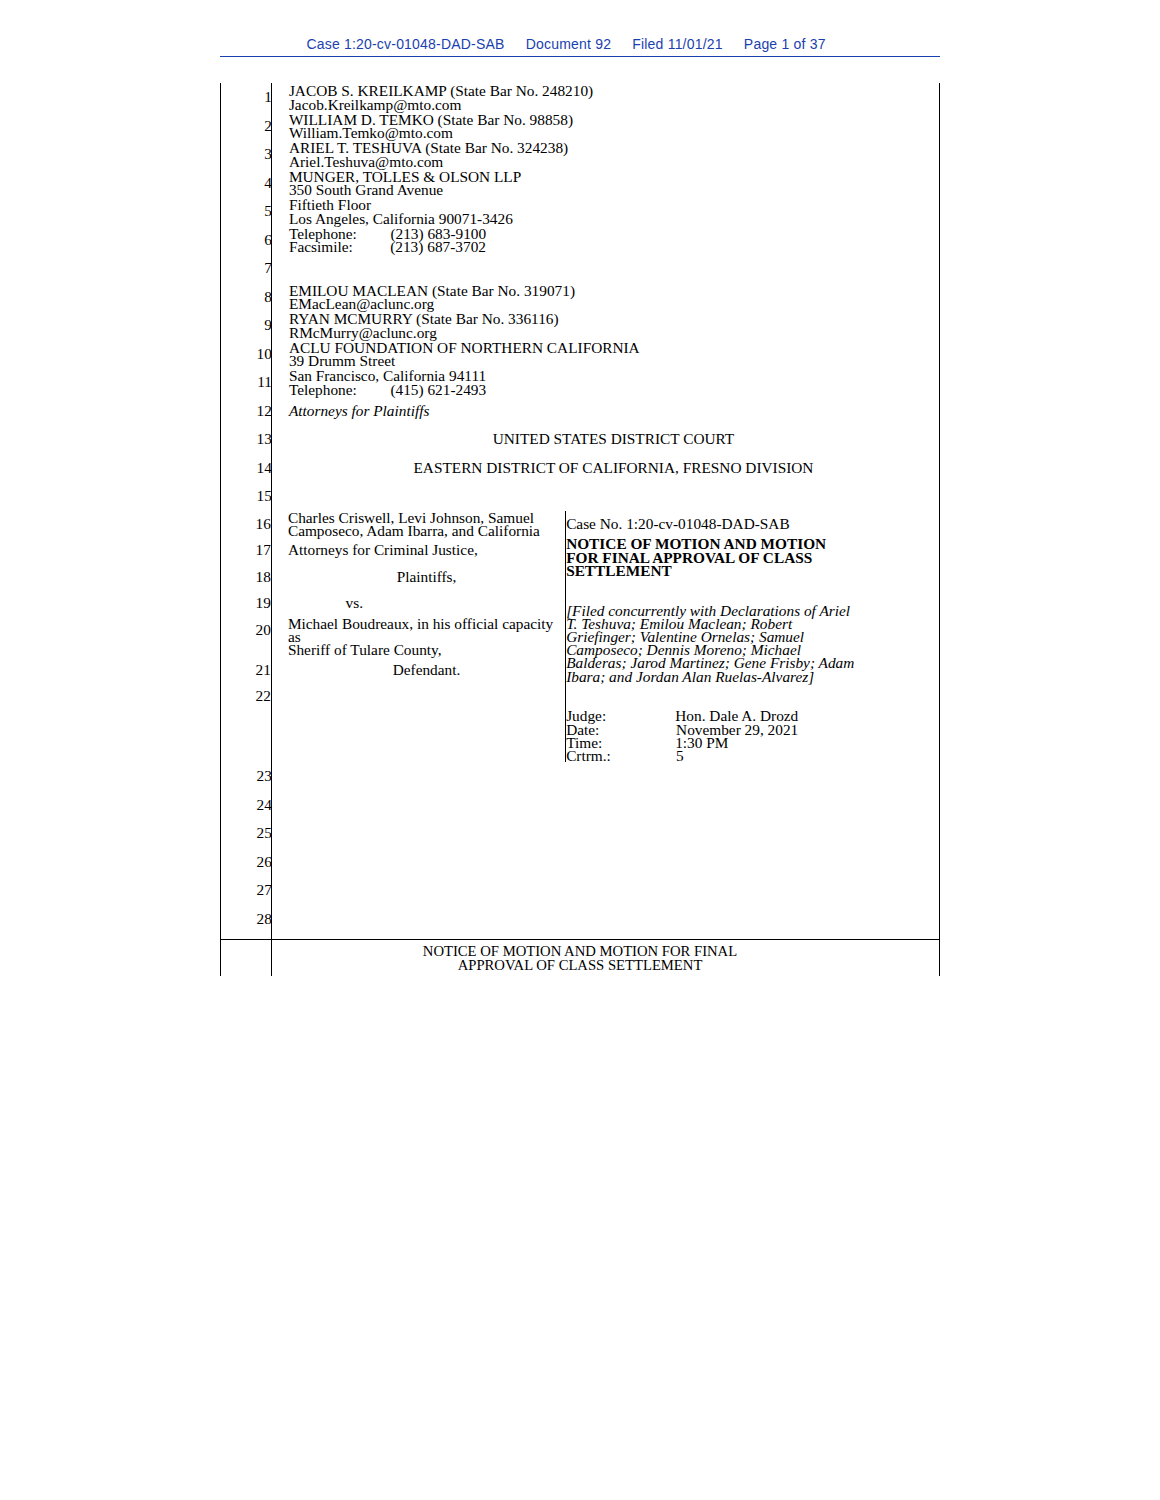Case 1:20-cv-01048-DAD-SAB Document 92 Filed 11/01/21 Page 1 of 37
| 1 | JACOB S. KREILKAMP (State Bar No. 248210) Jacob.Kreilkamp@mto.com |
| 2 | WILLIAM D. TEMKO (State Bar No. 98858) William.Temko@mto.com |
| 3 | ARIEL T. TESHUVA (State Bar No. 324238) Ariel.Teshuva@mto.com |
| 4 | MUNGER, TOLLES & OLSON LLP 350 South Grand Avenue |
| 5 | Fiftieth Floor Los Angeles, California 90071-3426 |
| 6 | Telephone: (213) 683-9100 Facsimile: (213) 687-3702 |
| 7 | |
| 8 | EMILOU MACLEAN (State Bar No. 319071) EMacLean@aclunc.org |
| 9 | RYAN MCMURRY (State Bar No. 336116) RMcMurry@aclunc.org |
| 10 | ACLU FOUNDATION OF NORTHERN CALIFORNIA 39 Drumm Street |
| 11 | San Francisco, California 94111 Telephone: (415) 621-2493 |
| 12 | Attorneys for Plaintiffs |
| 13 | UNITED STATES DISTRICT COURT |
| 14 | EASTERN DISTRICT OF CALIFORNIA, FRESNO DIVISION |
| 15 | |
| / 16 / Charles Criswell, Levi Johnson, Samuel Camposeco, Adam Ibarra, and California / / 17 / Attorneys for Criminal Justice, / / 18 / Plaintiffs, / / 19 / vs. / / 20 / Michael Boudreaux, in his official capacity as Sheriff of Tulare County, / / 21 / / / 22 / Defendant. / | / Case No. 1:20-cv-01048-DAD-SAB / / NOTICE OF MOTION AND MOTION FOR FINAL APPROVAL OF CLASS SETTLEMENT / / [Filed concurrently with Declarations of Ariel T. Teshuva; Emilou Maclean; Robert Griefinger; Valentine Ornelas; Samuel Camposeco; Dennis Moreno; Michael Balderas; Jarod Martinez; Gene Frisby; Adam Ibara; and Jordan Alan Ruelas-Alvarez] / / Judge: Hon. Dale A. Drozd Date: November 29, 2021 Time: 1:30 PM Crtrm.: 5 / |
| 23 | |
| 24 | |
| 25 | |
| 26 | |
| 27 | |
| 28 | |
NOTICE OF MOTION AND MOTION FOR FINAL
APPROVAL OF CLASS SETTLEMENT